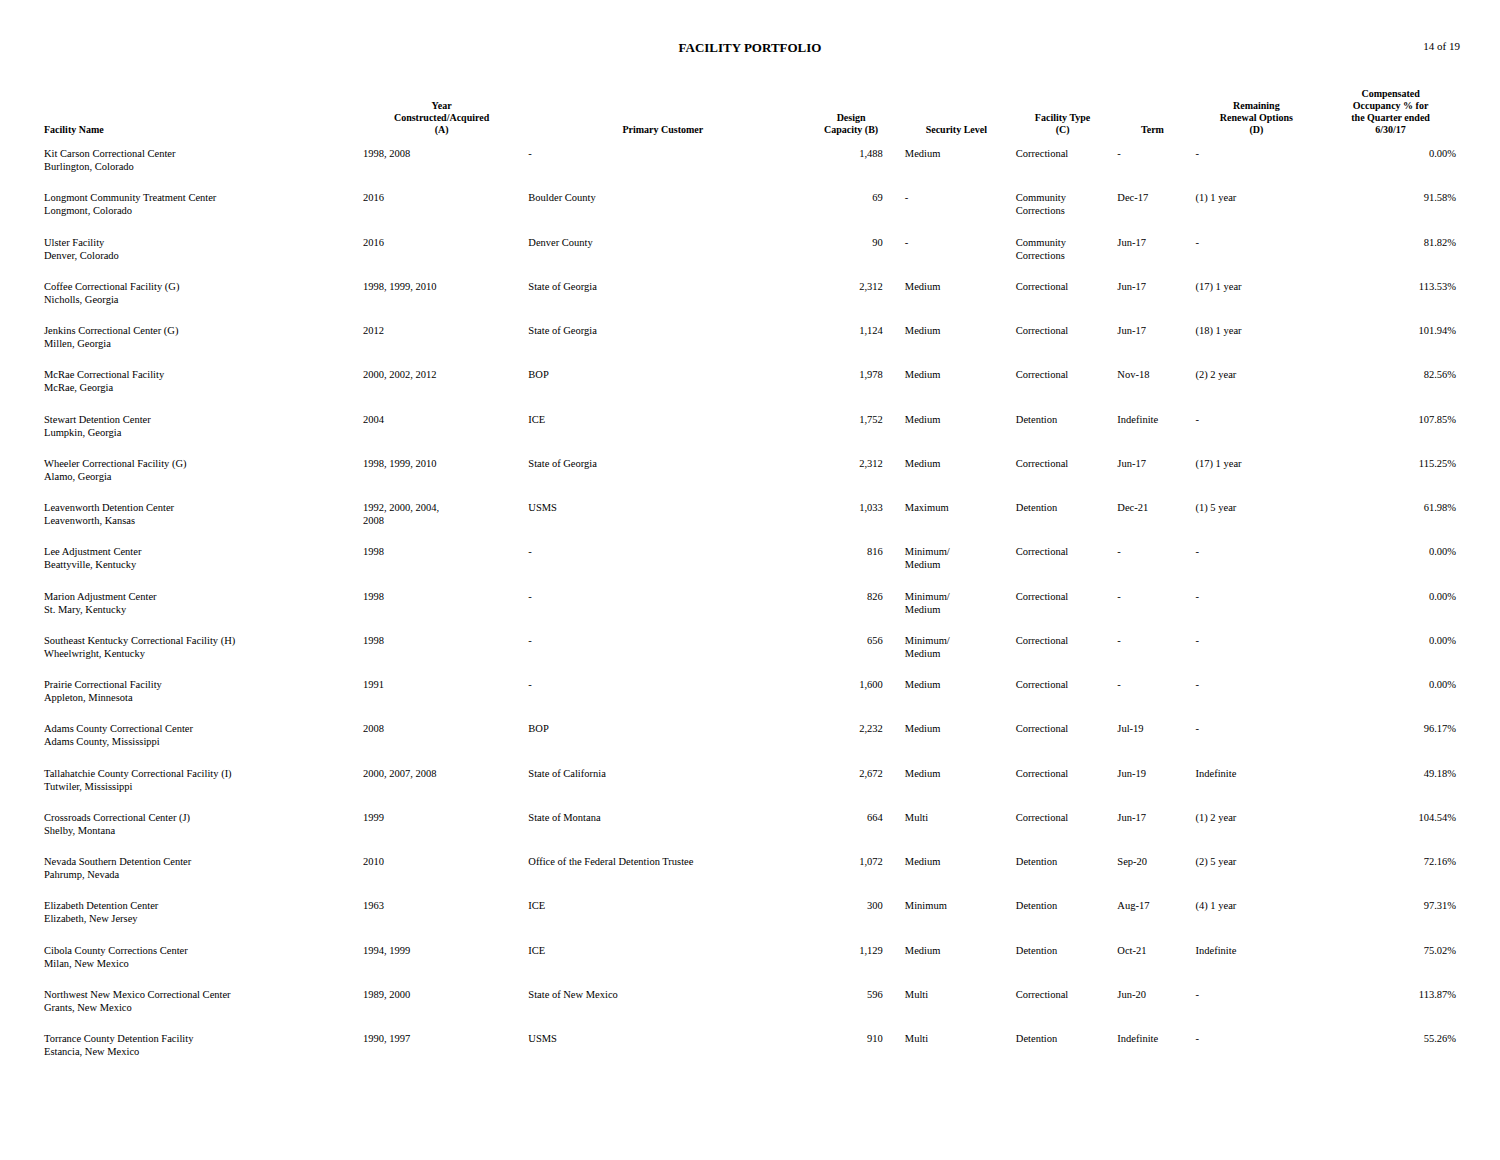FACILITY PORTFOLIO 14 of 19
| Facility Name | Year Constructed/Acquired (A) | Primary Customer | Design Capacity (B) | Security Level | Facility Type (C) | Term | Remaining Renewal Options (D) | Compensated Occupancy % for the Quarter ended 6/30/17 |
| --- | --- | --- | --- | --- | --- | --- | --- | --- |
| Kit Carson Correctional Center Burlington, Colorado | 1998, 2008 | - | 1,488 | Medium | Correctional | - | - | 0.00% |
| Longmont Community Treatment Center Longmont, Colorado | 2016 | Boulder County | 69 | - | Community Corrections | Dec-17 | (1) 1 year | 91.58% |
| Ulster Facility Denver, Colorado | 2016 | Denver County | 90 | - | Community Corrections | Jun-17 | - | 81.82% |
| Coffee Correctional Facility (G) Nicholls, Georgia | 1998, 1999, 2010 | State of Georgia | 2,312 | Medium | Correctional | Jun-17 | (17) 1 year | 113.53% |
| Jenkins Correctional Center (G) Millen, Georgia | 2012 | State of Georgia | 1,124 | Medium | Correctional | Jun-17 | (18) 1 year | 101.94% |
| McRae Correctional Facility McRae, Georgia | 2000, 2002, 2012 | BOP | 1,978 | Medium | Correctional | Nov-18 | (2) 2 year | 82.56% |
| Stewart Detention Center Lumpkin, Georgia | 2004 | ICE | 1,752 | Medium | Detention | Indefinite | - | 107.85% |
| Wheeler Correctional Facility (G) Alamo, Georgia | 1998, 1999, 2010 | State of Georgia | 2,312 | Medium | Correctional | Jun-17 | (17) 1 year | 115.25% |
| Leavenworth Detention Center Leavenworth, Kansas | 1992, 2000, 2004, 2008 | USMS | 1,033 | Maximum | Detention | Dec-21 | (1) 5 year | 61.98% |
| Lee Adjustment Center Beattyville, Kentucky | 1998 | - | 816 | Minimum/ Medium | Correctional | - | - | 0.00% |
| Marion Adjustment Center St. Mary, Kentucky | 1998 | - | 826 | Minimum/ Medium | Correctional | - | - | 0.00% |
| Southeast Kentucky Correctional Facility (H) Wheelwright, Kentucky | 1998 | - | 656 | Minimum/ Medium | Correctional | - | - | 0.00% |
| Prairie Correctional Facility Appleton, Minnesota | 1991 | - | 1,600 | Medium | Correctional | - | - | 0.00% |
| Adams County Correctional Center Adams County, Mississippi | 2008 | BOP | 2,232 | Medium | Correctional | Jul-19 | - | 96.17% |
| Tallahatchie County Correctional Facility (I) Tutwiler, Mississippi | 2000, 2007, 2008 | State of California | 2,672 | Medium | Correctional | Jun-19 | Indefinite | 49.18% |
| Crossroads Correctional Center (J) Shelby, Montana | 1999 | State of Montana | 664 | Multi | Correctional | Jun-17 | (1) 2 year | 104.54% |
| Nevada Southern Detention Center Pahrump, Nevada | 2010 | Office of the Federal Detention Trustee | 1,072 | Medium | Detention | Sep-20 | (2) 5 year | 72.16% |
| Elizabeth Detention Center Elizabeth, New Jersey | 1963 | ICE | 300 | Minimum | Detention | Aug-17 | (4) 1 year | 97.31% |
| Cibola County Corrections Center Milan, New Mexico | 1994, 1999 | ICE | 1,129 | Medium | Detention | Oct-21 | Indefinite | 75.02% |
| Northwest New Mexico Correctional Center Grants, New Mexico | 1989, 2000 | State of New Mexico | 596 | Multi | Correctional | Jun-20 | - | 113.87% |
| Torrance County Detention Facility Estancia, New Mexico | 1990, 1997 | USMS | 910 | Multi | Detention | Indefinite | - | 55.26% |